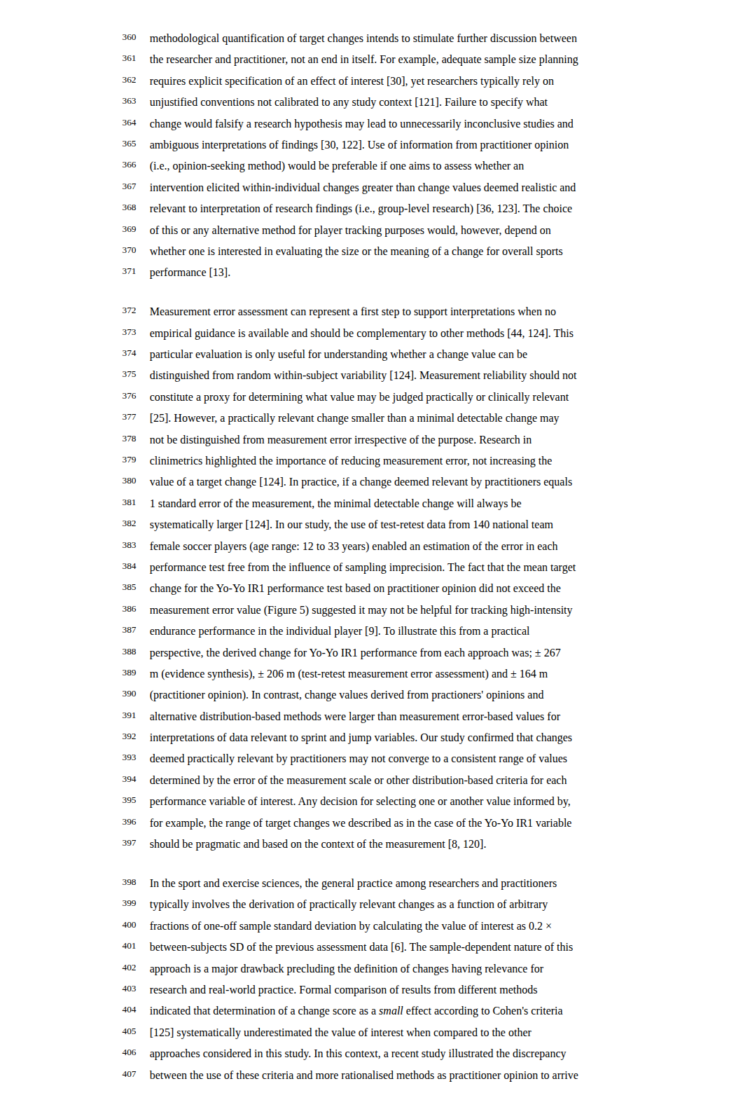methodological quantification of target changes intends to stimulate further discussion between the researcher and practitioner, not an end in itself. For example, adequate sample size planning requires explicit specification of an effect of interest [30], yet researchers typically rely on unjustified conventions not calibrated to any study context [121]. Failure to specify what change would falsify a research hypothesis may lead to unnecessarily inconclusive studies and ambiguous interpretations of findings [30, 122]. Use of information from practitioner opinion (i.e., opinion-seeking method) would be preferable if one aims to assess whether an intervention elicited within-individual changes greater than change values deemed realistic and relevant to interpretation of research findings (i.e., group-level research) [36, 123]. The choice of this or any alternative method for player tracking purposes would, however, depend on whether one is interested in evaluating the size or the meaning of a change for overall sports performance [13].
Measurement error assessment can represent a first step to support interpretations when no empirical guidance is available and should be complementary to other methods [44, 124]. This particular evaluation is only useful for understanding whether a change value can be distinguished from random within-subject variability [124]. Measurement reliability should not constitute a proxy for determining what value may be judged practically or clinically relevant [25]. However, a practically relevant change smaller than a minimal detectable change may not be distinguished from measurement error irrespective of the purpose. Research in clinimetrics highlighted the importance of reducing measurement error, not increasing the value of a target change [124]. In practice, if a change deemed relevant by practitioners equals 1 standard error of the measurement, the minimal detectable change will always be systematically larger [124]. In our study, the use of test-retest data from 140 national team female soccer players (age range: 12 to 33 years) enabled an estimation of the error in each performance test free from the influence of sampling imprecision. The fact that the mean target change for the Yo-Yo IR1 performance test based on practitioner opinion did not exceed the measurement error value (Figure 5) suggested it may not be helpful for tracking high-intensity endurance performance in the individual player [9]. To illustrate this from a practical perspective, the derived change for Yo-Yo IR1 performance from each approach was; ± 267 m (evidence synthesis), ± 206 m (test-retest measurement error assessment) and ± 164 m (practitioner opinion). In contrast, change values derived from practioners' opinions and alternative distribution-based methods were larger than measurement error-based values for interpretations of data relevant to sprint and jump variables. Our study confirmed that changes deemed practically relevant by practitioners may not converge to a consistent range of values determined by the error of the measurement scale or other distribution-based criteria for each performance variable of interest. Any decision for selecting one or another value informed by, for example, the range of target changes we described as in the case of the Yo-Yo IR1 variable should be pragmatic and based on the context of the measurement [8, 120].
In the sport and exercise sciences, the general practice among researchers and practitioners typically involves the derivation of practically relevant changes as a function of arbitrary fractions of one-off sample standard deviation by calculating the value of interest as 0.2 × between-subjects SD of the previous assessment data [6]. The sample-dependent nature of this approach is a major drawback precluding the definition of changes having relevance for research and real-world practice. Formal comparison of results from different methods indicated that determination of a change score as a small effect according to Cohen's criteria [125] systematically underestimated the value of interest when compared to the other approaches considered in this study. In this context, a recent study illustrated the discrepancy between the use of these criteria and more rationalised methods as practitioner opinion to arrive